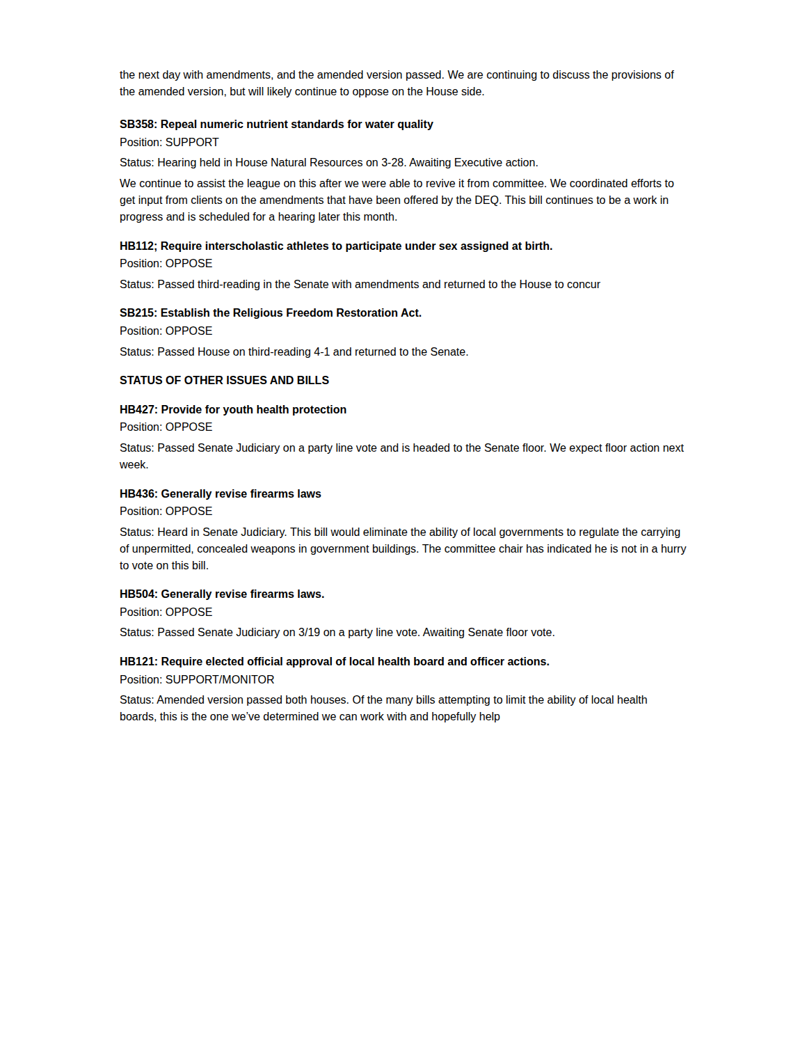the next day with amendments, and the amended version passed. We are continuing to discuss the provisions of the amended version, but will likely continue to oppose on the House side.
SB358: Repeal numeric nutrient standards for water quality
Position: SUPPORT
Status: Hearing held in House Natural Resources on 3-28. Awaiting Executive action.
We continue to assist the league on this after we were able to revive it from committee. We coordinated efforts to get input from clients on the amendments that have been offered by the DEQ. This bill continues to be a work in progress and is scheduled for a hearing later this month.
HB112; Require interscholastic athletes to participate under sex assigned at birth.
Position: OPPOSE
Status: Passed third-reading in the Senate with amendments and returned to the House to concur
SB215: Establish the Religious Freedom Restoration Act.
Position: OPPOSE
Status: Passed House on third-reading 4-1 and returned to the Senate.
STATUS OF OTHER ISSUES AND BILLS
HB427: Provide for youth health protection
Position: OPPOSE
Status: Passed Senate Judiciary on a party line vote and is headed to the Senate floor. We expect floor action next week.
HB436: Generally revise firearms laws
Position: OPPOSE
Status: Heard in Senate Judiciary. This bill would eliminate the ability of local governments to regulate the carrying of unpermitted, concealed weapons in government buildings. The committee chair has indicated he is not in a hurry to vote on this bill.
HB504: Generally revise firearms laws.
Position: OPPOSE
Status: Passed Senate Judiciary on 3/19 on a party line vote. Awaiting Senate floor vote.
HB121: Require elected official approval of local health board and officer actions.
Position: SUPPORT/MONITOR
Status: Amended version passed both houses. Of the many bills attempting to limit the ability of local health boards, this is the one we’ve determined we can work with and hopefully help